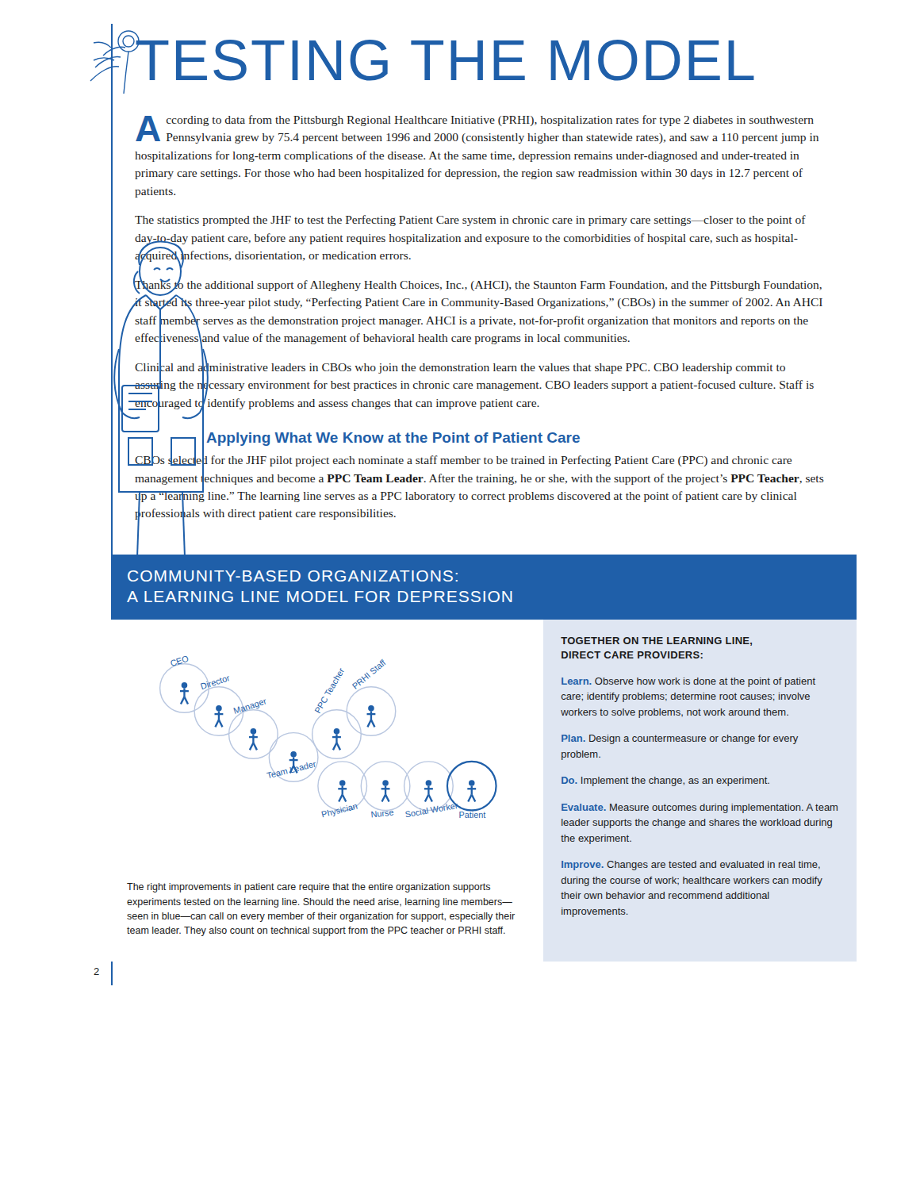TESTING THE MODEL
According to data from the Pittsburgh Regional Healthcare Initiative (PRHI), hospitalization rates for type 2 diabetes in southwestern Pennsylvania grew by 75.4 percent between 1996 and 2000 (consistently higher than statewide rates), and saw a 110 percent jump in hospitalizations for long-term complications of the disease. At the same time, depression remains under-diagnosed and under-treated in primary care settings. For those who had been hospitalized for depression, the region saw readmission within 30 days in 12.7 percent of patients.
The statistics prompted the JHF to test the Perfecting Patient Care system in chronic care in primary care settings—closer to the point of day-to-day patient care, before any patient requires hospitalization and exposure to the comorbidities of hospital care, such as hospital-acquired infections, disorientation, or medication errors.
Thanks to the additional support of Allegheny Health Choices, Inc., (AHCI), the Staunton Farm Foundation, and the Pittsburgh Foundation, it started its three-year pilot study, “Perfecting Patient Care in Community-Based Organizations,” (CBOs) in the summer of 2002. An AHCI staff member serves as the demonstration project manager. AHCI is a private, not-for-profit organization that monitors and reports on the effectiveness and value of the management of behavioral health care programs in local communities.
Clinical and administrative leaders in CBOs who join the demonstration learn the values that shape PPC. CBO leadership commit to assuring the necessary environment for best practices in chronic care management. CBO leaders support a patient-focused culture. Staff is encouraged to identify problems and assess changes that can improve patient care.
Applying What We Know at the Point of Patient Care
CBOs selected for the JHF pilot project each nominate a staff member to be trained in Perfecting Patient Care (PPC) and chronic care management techniques and become a PPC Team Leader. After the training, he or she, with the support of the project’s PPC Teacher, sets up a “learning line.” The learning line serves as a PPC laboratory to correct problems discovered at the point of patient care by clinical professionals with direct patient care responsibilities.
COMMUNITY-BASED ORGANIZATIONS:
A LEARNING LINE MODEL FOR DEPRESSION
CEO Director Manager Team Leader PPC Teacher PRHI Staff Physician Nurse Social Worker Patient
The right improvements in patient care require that the entire organization supports experiments tested on the learning line. Should the need arise, learning line members—seen in blue—can call on every member of their organization for support, especially their team leader. They also count on technical support from the PPC teacher or PRHI staff.
TOGETHER ON THE LEARNING LINE,
DIRECT CARE PROVIDERS:
Learn. Observe how work is done at the point of patient care; identify problems; determine root causes; involve workers to solve problems, not work around them.
Plan. Design a countermeasure or change for every problem.
Do. Implement the change, as an experiment.
Evaluate. Measure outcomes during implementation. A team leader supports the change and shares the workload during the experiment.
Improve. Changes are tested and evaluated in real time, during the course of work; healthcare workers can modify their own behavior and recommend additional improvements.
2